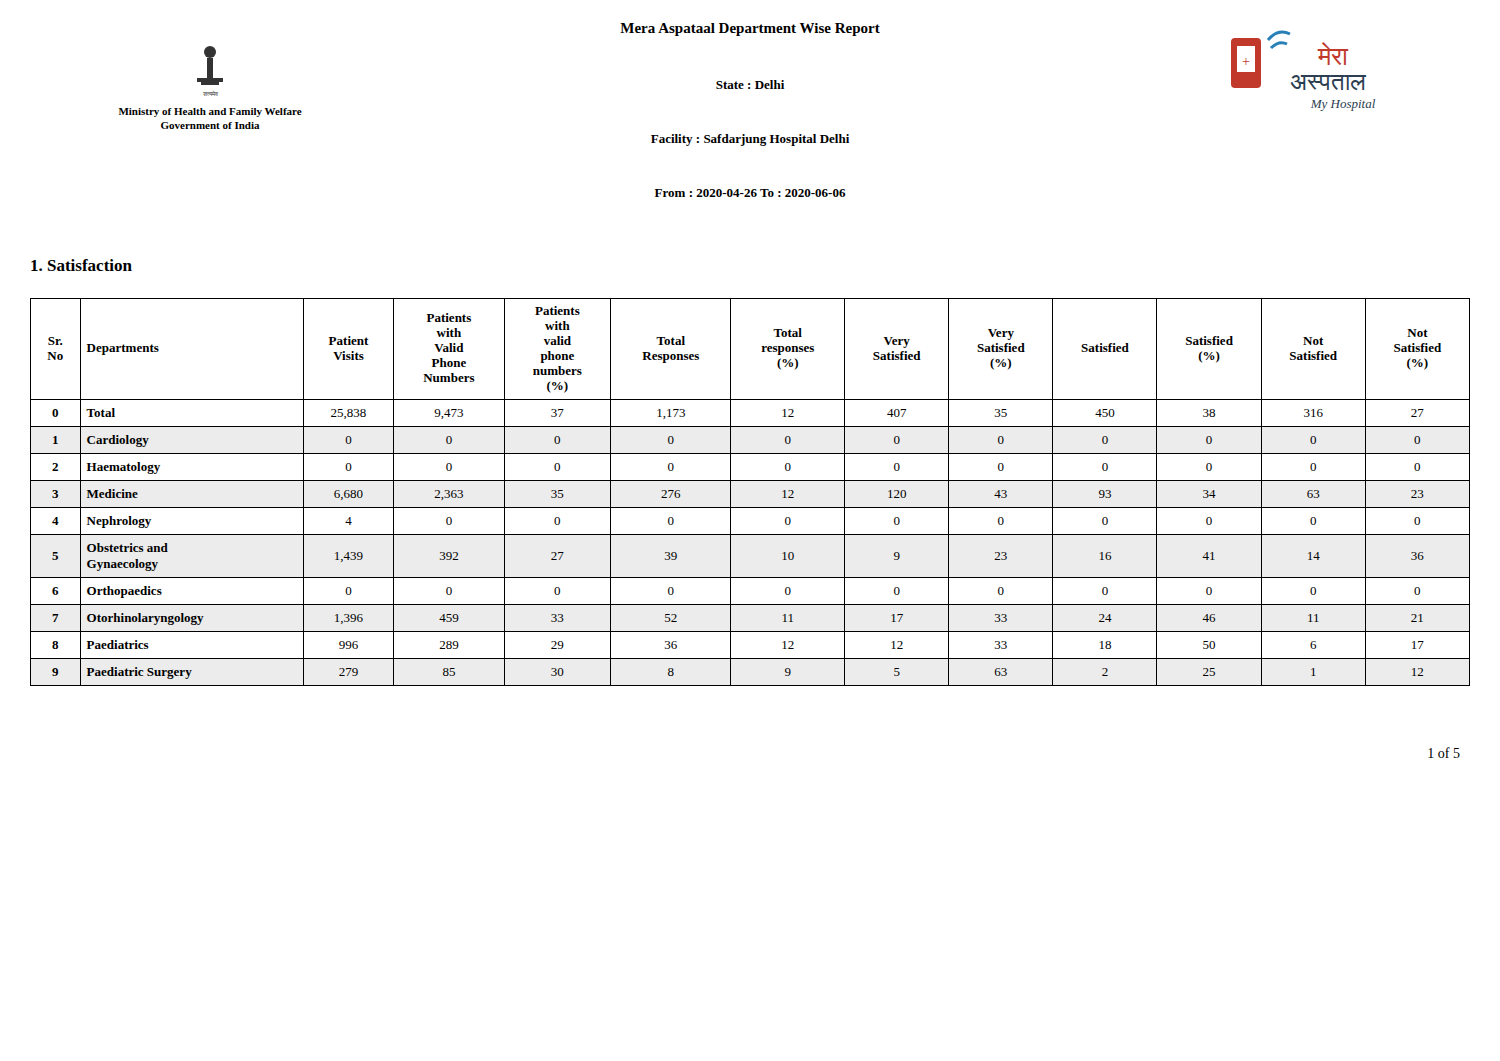Ministry of Health and Family Welfare
Government of India
Mera Aspataal Department Wise Report
State : Delhi
Facility : Safdarjung Hospital Delhi
From : 2020-04-26 To : 2020-06-06
1. Satisfaction
| Sr. No | Departments | Patient Visits | Patients with Valid Phone Numbers | Patients with valid phone numbers (%) | Total Responses | Total responses (%) | Very Satisfied | Very Satisfied (%) | Satisfied | Satisfied (%) | Not Satisfied | Not Satisfied (%) |
| --- | --- | --- | --- | --- | --- | --- | --- | --- | --- | --- | --- | --- |
| 0 | Total | 25,838 | 9,473 | 37 | 1,173 | 12 | 407 | 35 | 450 | 38 | 316 | 27 |
| 1 | Cardiology | 0 | 0 | 0 | 0 | 0 | 0 | 0 | 0 | 0 | 0 | 0 |
| 2 | Haematology | 0 | 0 | 0 | 0 | 0 | 0 | 0 | 0 | 0 | 0 | 0 |
| 3 | Medicine | 6,680 | 2,363 | 35 | 276 | 12 | 120 | 43 | 93 | 34 | 63 | 23 |
| 4 | Nephrology | 4 | 0 | 0 | 0 | 0 | 0 | 0 | 0 | 0 | 0 | 0 |
| 5 | Obstetrics and Gynaecology | 1,439 | 392 | 27 | 39 | 10 | 9 | 23 | 16 | 41 | 14 | 36 |
| 6 | Orthopaedics | 0 | 0 | 0 | 0 | 0 | 0 | 0 | 0 | 0 | 0 | 0 |
| 7 | Otorhinolaryngology | 1,396 | 459 | 33 | 52 | 11 | 17 | 33 | 24 | 46 | 11 | 21 |
| 8 | Paediatrics | 996 | 289 | 29 | 36 | 12 | 12 | 33 | 18 | 50 | 6 | 17 |
| 9 | Paediatric Surgery | 279 | 85 | 30 | 8 | 9 | 5 | 63 | 2 | 25 | 1 | 12 |
1 of 5